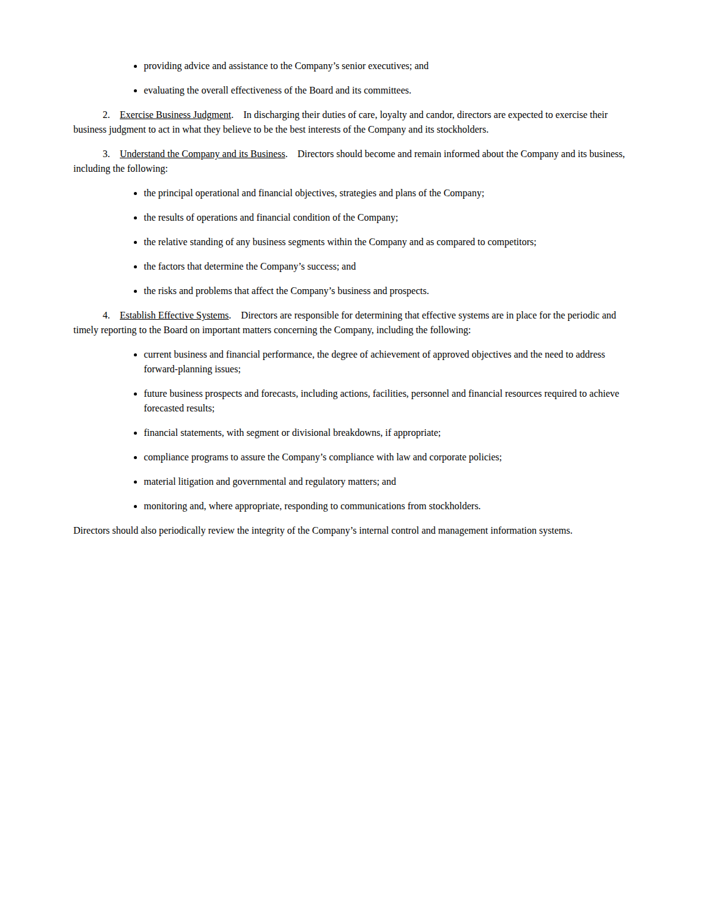providing advice and assistance to the Company’s senior executives; and
evaluating the overall effectiveness of the Board and its committees.
2. Exercise Business Judgment. In discharging their duties of care, loyalty and candor, directors are expected to exercise their business judgment to act in what they believe to be the best interests of the Company and its stockholders.
3. Understand the Company and its Business. Directors should become and remain informed about the Company and its business, including the following:
the principal operational and financial objectives, strategies and plans of the Company;
the results of operations and financial condition of the Company;
the relative standing of any business segments within the Company and as compared to competitors;
the factors that determine the Company’s success; and
the risks and problems that affect the Company’s business and prospects.
4. Establish Effective Systems. Directors are responsible for determining that effective systems are in place for the periodic and timely reporting to the Board on important matters concerning the Company, including the following:
current business and financial performance, the degree of achievement of approved objectives and the need to address forward-planning issues;
future business prospects and forecasts, including actions, facilities, personnel and financial resources required to achieve forecasted results;
financial statements, with segment or divisional breakdowns, if appropriate;
compliance programs to assure the Company’s compliance with law and corporate policies;
material litigation and governmental and regulatory matters; and
monitoring and, where appropriate, responding to communications from stockholders.
Directors should also periodically review the integrity of the Company’s internal control and management information systems.